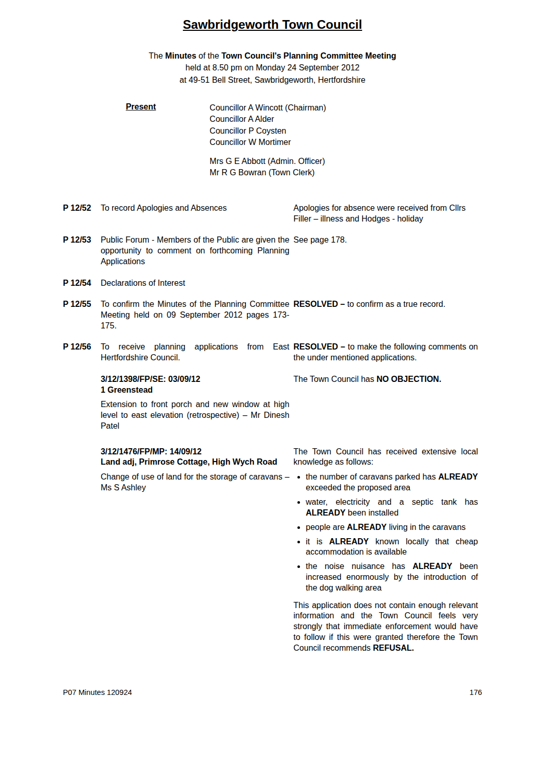Sawbridgeworth Town Council
The Minutes of the Town Council's Planning Committee Meeting
held at 8.50 pm on Monday 24 September 2012
at 49-51 Bell Street, Sawbridgeworth, Hertfordshire
Present
Councillor A Wincott (Chairman)
Councillor A Alder
Councillor P Coysten
Councillor W Mortimer
Mrs G E Abbott (Admin. Officer)
Mr R G Bowran (Town Clerk)
| P 12/52 | To record Apologies and Absences | Apologies for absence were received from Cllrs Filler – illness and Hodges - holiday |
| P 12/53 | Public Forum - Members of the Public are given the opportunity to comment on forthcoming Planning Applications | See page 178. |
| P 12/54 | Declarations of Interest | |
| P 12/55 | To confirm the Minutes of the Planning Committee Meeting held on 09 September 2012 pages 173-175. | RESOLVED – to confirm as a true record. |
| P 12/56 | To receive planning applications from East Hertfordshire Council. | RESOLVED – to make the following comments on the under mentioned applications. |
| | 3/12/1398/FP/SE: 03/09/12 1 Greenstead Extension to front porch and new window at high level to east elevation (retrospective) – Mr Dinesh Patel | The Town Council has NO OBJECTION. |
| | 3/12/1476/FP/MP: 14/09/12 Land adj, Primrose Cottage, High Wych Road Change of use of land for the storage of caravans – Ms S Ashley | The Town Council has received extensive local knowledge as follows: the number of caravans parked has ALREADY exceeded the proposed area water, electricity and a septic tank has ALREADY been installed people are ALREADY living in the caravans it is ALREADY known locally that cheap accommodation is available the noise nuisance has ALREADY been increased enormously by the introduction of the dog walking area This application does not contain enough relevant information and the Town Council feels very strongly that immediate enforcement would have to follow if this were granted therefore the Town Council recommends REFUSAL. |
P07 Minutes 120924 176